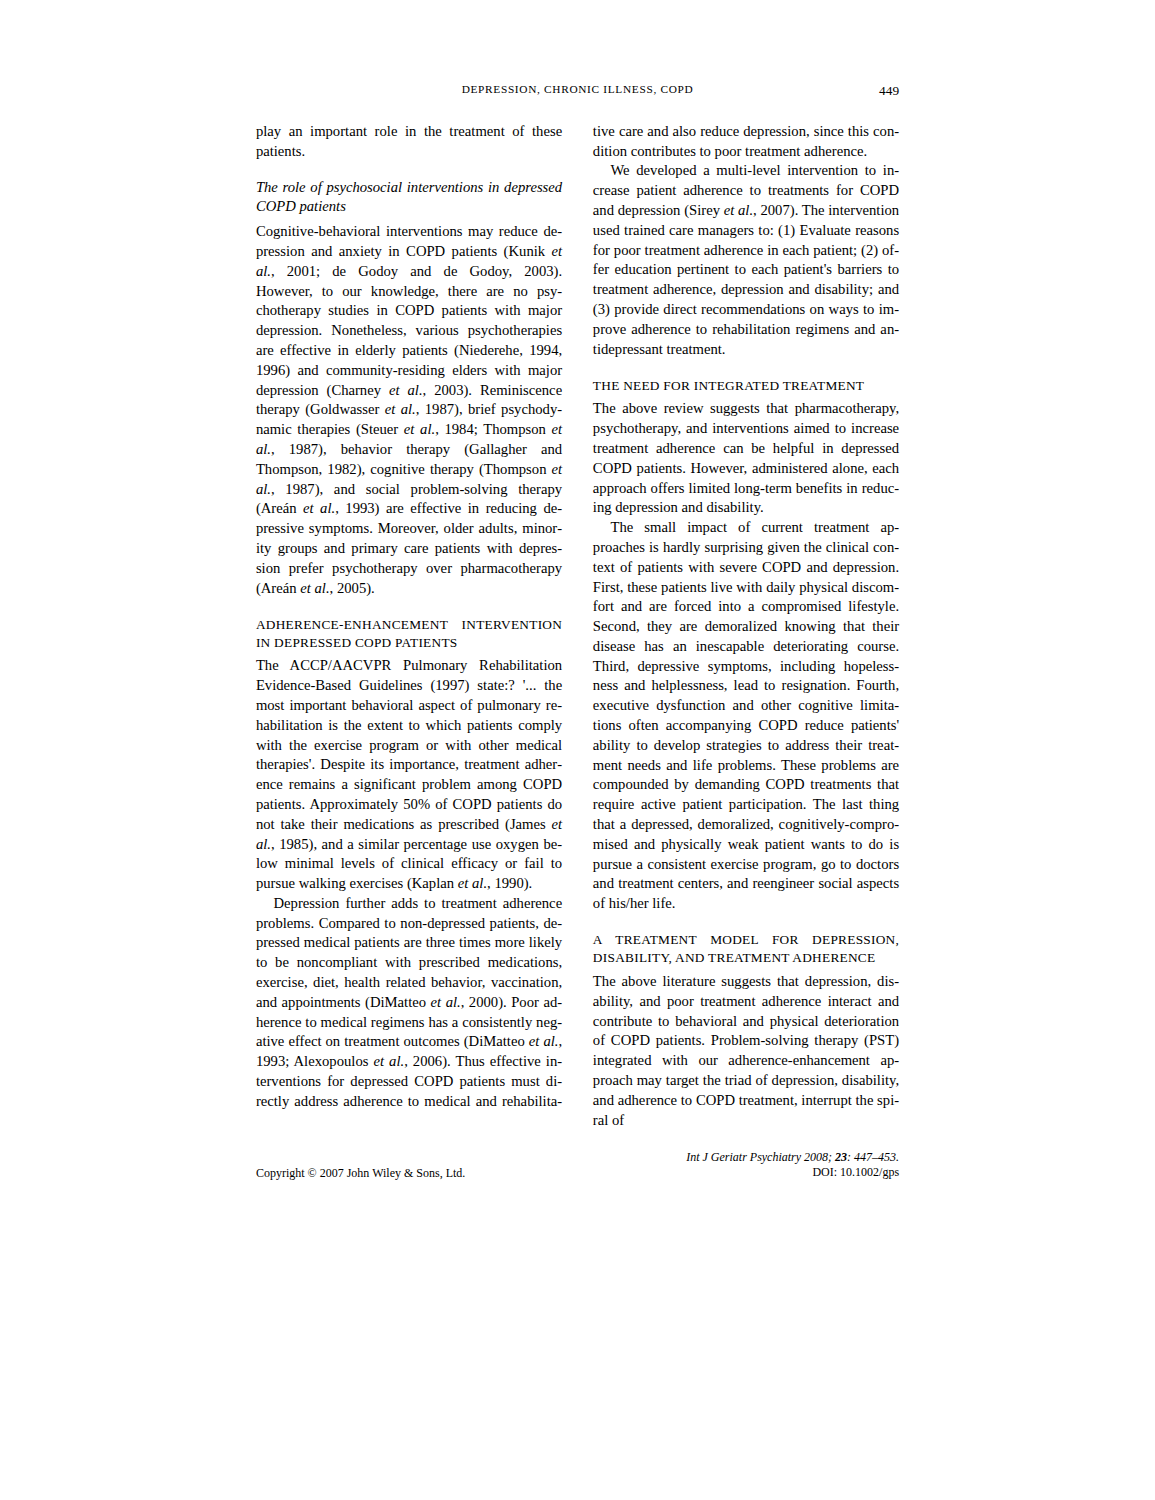DEPRESSION, CHRONIC ILLNESS, COPD 449
play an important role in the treatment of these patients.
The role of psychosocial interventions in depressed COPD patients
Cognitive-behavioral interventions may reduce depression and anxiety in COPD patients (Kunik et al., 2001; de Godoy and de Godoy, 2003). However, to our knowledge, there are no psychotherapy studies in COPD patients with major depression. Nonetheless, various psychotherapies are effective in elderly patients (Niederehe, 1994, 1996) and community-residing elders with major depression (Charney et al., 2003). Reminiscence therapy (Goldwasser et al., 1987), brief psychodynamic therapies (Steuer et al., 1984; Thompson et al., 1987), behavior therapy (Gallagher and Thompson, 1982), cognitive therapy (Thompson et al., 1987), and social problem-solving therapy (Areán et al., 1993) are effective in reducing depressive symptoms. Moreover, older adults, minority groups and primary care patients with depression prefer psychotherapy over pharmacotherapy (Areán et al., 2005).
Adherence-enhancement intervention in depressed COPD patients
The ACCP/AACVPR Pulmonary Rehabilitation Evidence-Based Guidelines (1997) state:? '... the most important behavioral aspect of pulmonary rehabilitation is the extent to which patients comply with the exercise program or with other medical therapies'. Despite its importance, treatment adherence remains a significant problem among COPD patients. Approximately 50% of COPD patients do not take their medications as prescribed (James et al., 1985), and a similar percentage use oxygen below minimal levels of clinical efficacy or fail to pursue walking exercises (Kaplan et al., 1990).
Depression further adds to treatment adherence problems. Compared to non-depressed patients, depressed medical patients are three times more likely to be noncompliant with prescribed medications, exercise, diet, health related behavior, vaccination, and appointments (DiMatteo et al., 2000). Poor adherence to medical regimens has a consistently negative effect on treatment outcomes (DiMatteo et al., 1993; Alexopoulos et al., 2006). Thus effective interventions for depressed COPD patients must directly address adherence to medical and rehabilitative care and also reduce depression, since this condition contributes to poor treatment adherence.
We developed a multi-level intervention to increase patient adherence to treatments for COPD and depression (Sirey et al., 2007). The intervention used trained care managers to: (1) Evaluate reasons for poor treatment adherence in each patient; (2) offer education pertinent to each patient's barriers to treatment adherence, depression and disability; and (3) provide direct recommendations on ways to improve adherence to rehabilitation regimens and antidepressant treatment.
The need for integrated treatment
The above review suggests that pharmacotherapy, psychotherapy, and interventions aimed to increase treatment adherence can be helpful in depressed COPD patients. However, administered alone, each approach offers limited long-term benefits in reducing depression and disability.
The small impact of current treatment approaches is hardly surprising given the clinical context of patients with severe COPD and depression. First, these patients live with daily physical discomfort and are forced into a compromised lifestyle. Second, they are demoralized knowing that their disease has an inescapable deteriorating course. Third, depressive symptoms, including hopelessness and helplessness, lead to resignation. Fourth, executive dysfunction and other cognitive limitations often accompanying COPD reduce patients' ability to develop strategies to address their treatment needs and life problems. These problems are compounded by demanding COPD treatments that require active patient participation. The last thing that a depressed, demoralized, cognitively-compromised and physically weak patient wants to do is pursue a consistent exercise program, go to doctors and treatment centers, and reengineer social aspects of his/her life.
A treatment model for depression, disability, and treatment adherence
The above literature suggests that depression, disability, and poor treatment adherence interact and contribute to behavioral and physical deterioration of COPD patients. Problem-solving therapy (PST) integrated with our adherence-enhancement approach may target the triad of depression, disability, and adherence to COPD treatment, interrupt the spiral of
Copyright © 2007 John Wiley & Sons, Ltd.
Int J Geriatr Psychiatry 2008; 23: 447–453.
DOI: 10.1002/gps